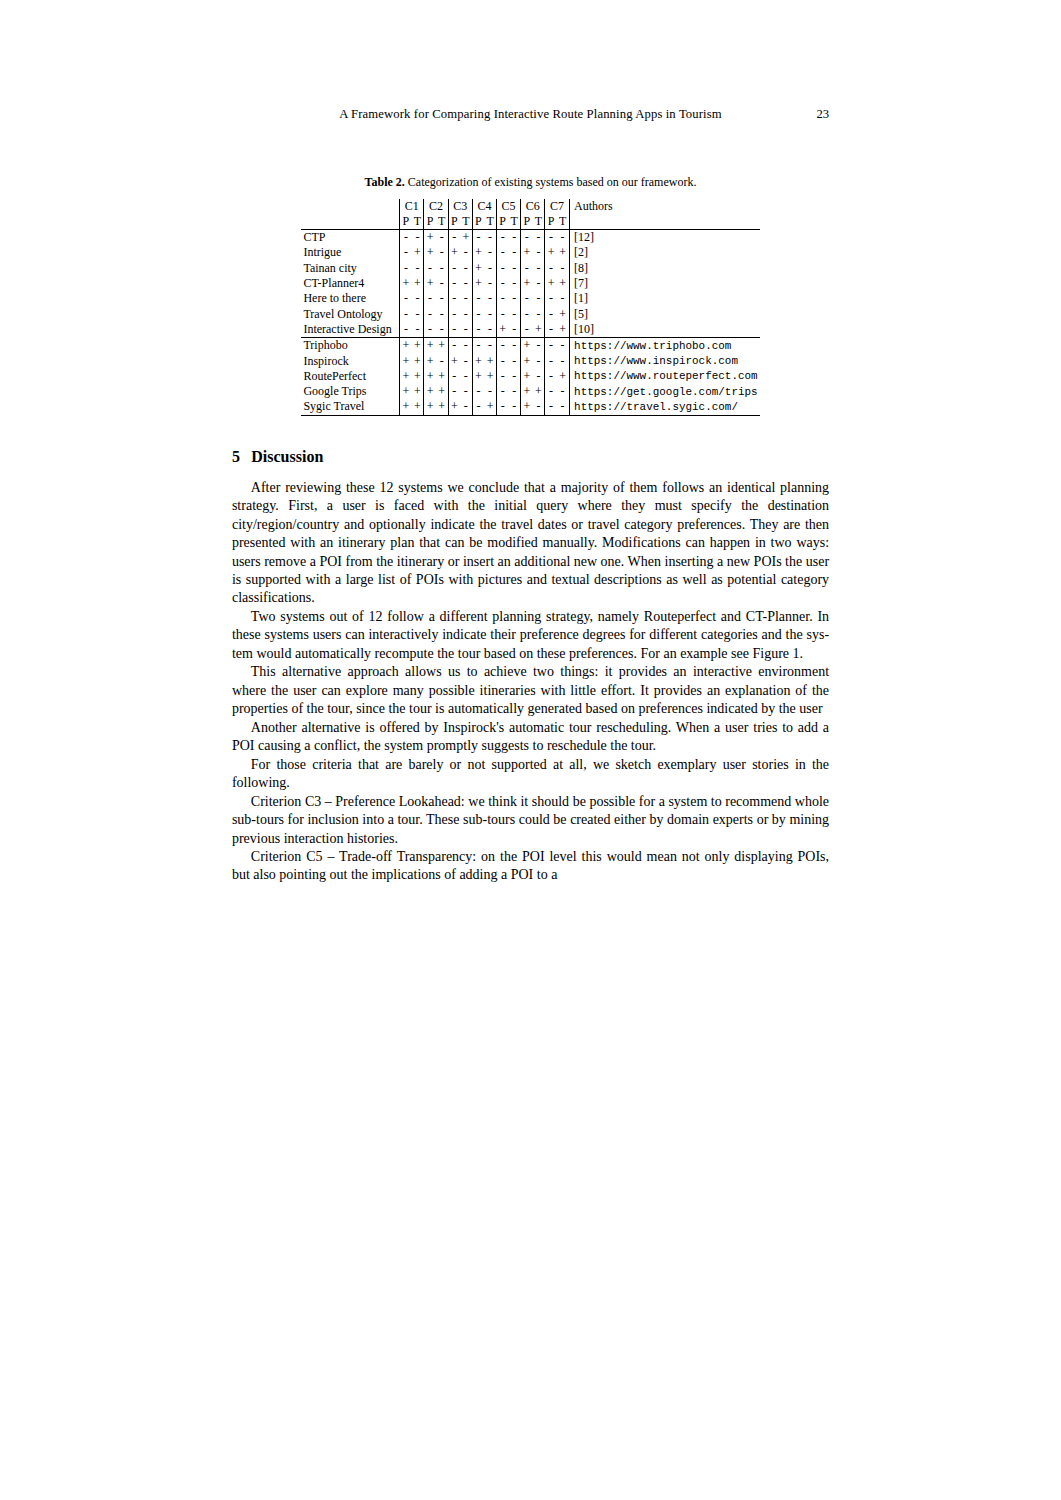A Framework for Comparing Interactive Route Planning Apps in Tourism 23
Table 2. Categorization of existing systems based on our framework.
| | C1 | C2 | C3 | C4 | C5 | C6 | C7 | Authors |
| | P | T | P | T | P | T | P | T | P | T | P | T | P | T | |
| CTP | - | - | + | - | - | + | - | - | - | - | - | - | - | - | [12] |
| Intrigue | - | + | + | - | + | - | + | - | - | - | + | - | + | + | [2] |
| Tainan city | - | - | - | - | - | - | + | - | - | - | - | - | - | - | [8] |
| CT-Planner4 | + | + | + | - | - | - | + | - | - | - | + | - | + | + | [7] |
| Here to there | - | - | - | - | - | - | - | - | - | - | - | - | - | - | [1] |
| Travel Ontology | - | - | - | - | - | - | - | - | - | - | - | - | - | + | [5] |
| Interactive Design | - | - | - | - | - | - | - | - | + | - | - | + | - | + | [10] |
| Triphobo | + | + | + | + | - | - | - | - | - | - | + | - | - | - | https://www.triphobo.com |
| Inspirock | + | + | + | - | + | - | + | + | - | - | + | - | - | - | https://www.inspirock.com |
| RoutePerfect | + | + | + | + | - | - | + | + | - | - | + | - | - | + | https://www.routeperfect.com |
| Google Trips | + | + | + | + | - | - | - | - | - | - | + | + | - | - | https://get.google.com/trips |
| Sygic Travel | + | + | + | + | + | - | - | + | - | - | + | - | - | - | https://travel.sygic.com/ |
5 Discussion
After reviewing these 12 systems we conclude that a majority of them follows an identical planning strategy. First, a user is faced with the initial query where they must specify the destination city/region/country and optionally indicate the travel dates or travel category preferences. They are then presented with an itinerary plan that can be modified manually. Modifications can happen in two ways: users remove a POI from the itinerary or insert an additional new one. When inserting a new POIs the user is supported with a large list of POIs with pictures and textual descriptions as well as potential category classifications.
Two systems out of 12 follow a different planning strategy, namely Routeperfect and CT-Planner. In these systems users can interactively indicate their preference degrees for different categories and the system would automatically recompute the tour based on these preferences. For an example see Figure 1.
This alternative approach allows us to achieve two things: it provides an interactive environment where the user can explore many possible itineraries with little effort. It provides an explanation of the properties of the tour, since the tour is automatically generated based on preferences indicated by the user
Another alternative is offered by Inspirock's automatic tour rescheduling. When a user tries to add a POI causing a conflict, the system promptly suggests to reschedule the tour.
For those criteria that are barely or not supported at all, we sketch exemplary user stories in the following.
Criterion C3 – Preference Lookahead: we think it should be possible for a system to recommend whole sub-tours for inclusion into a tour. These sub-tours could be created either by domain experts or by mining previous interaction histories.
Criterion C5 – Trade-off Transparency: on the POI level this would mean not only displaying POIs, but also pointing out the implications of adding a POI to a